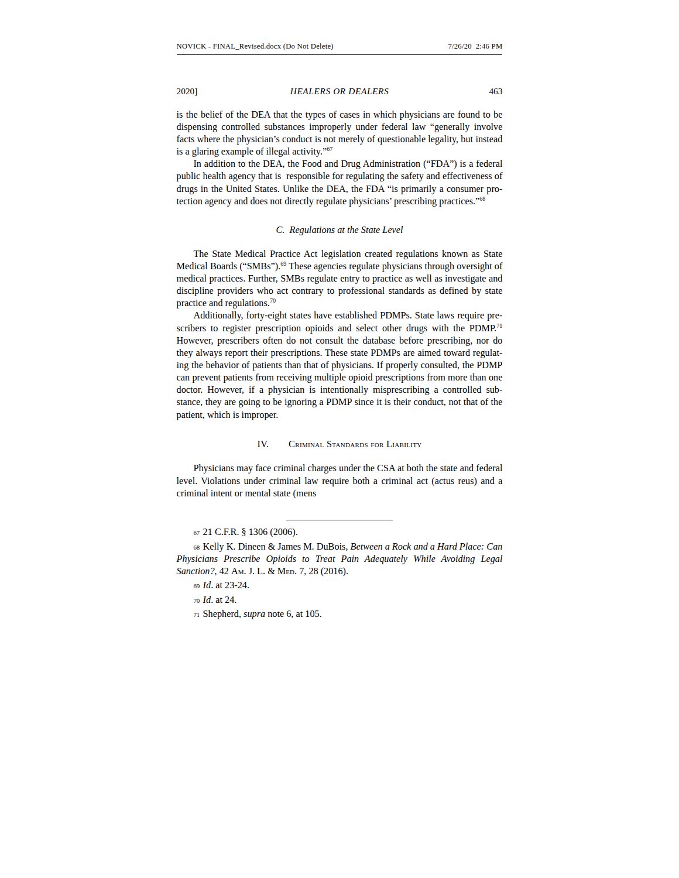NOVICK - FINAL_Revised.docx (Do Not Delete) 7/26/20 2:46 PM
2020] HEALERS OR DEALERS 463
is the belief of the DEA that the types of cases in which physicians are found to be dispensing controlled substances improperly under federal law “generally involve facts where the physician’s conduct is not merely of questionable legality, but instead is a glaring example of illegal activity.”67
In addition to the DEA, the Food and Drug Administration (“FDA”) is a federal public health agency that is responsible for regulating the safety and effectiveness of drugs in the United States. Unlike the DEA, the FDA “is primarily a consumer protection agency and does not directly regulate physicians’ prescribing practices.”68
C. Regulations at the State Level
The State Medical Practice Act legislation created regulations known as State Medical Boards (“SMBs”).69 These agencies regulate physicians through oversight of medical practices. Further, SMBs regulate entry to practice as well as investigate and discipline providers who act contrary to professional standards as defined by state practice and regulations.70
Additionally, forty-eight states have established PDMPs. State laws require prescribers to register prescription opioids and select other drugs with the PDMP.71 However, prescribers often do not consult the database before prescribing, nor do they always report their prescriptions. These state PDMPs are aimed toward regulating the behavior of patients than that of physicians. If properly consulted, the PDMP can prevent patients from receiving multiple opioid prescriptions from more than one doctor. However, if a physician is intentionally misprescribing a controlled substance, they are going to be ignoring a PDMP since it is their conduct, not that of the patient, which is improper.
IV. Criminal Standards for Liability
Physicians may face criminal charges under the CSA at both the state and federal level. Violations under criminal law require both a criminal act (actus reus) and a criminal intent or mental state (mens
6721 C.F.R. § 1306 (2006).
68 Kelly K. Dineen & James M. DuBois, Between a Rock and a Hard Place: Can Physicians Prescribe Opioids to Treat Pain Adequately While Avoiding Legal Sanction?, 42 Am. J. L. & Med. 7, 28 (2016).
69 Id. at 23-24.
70 Id. at 24.
71 Shepherd, supra note 6, at 105.